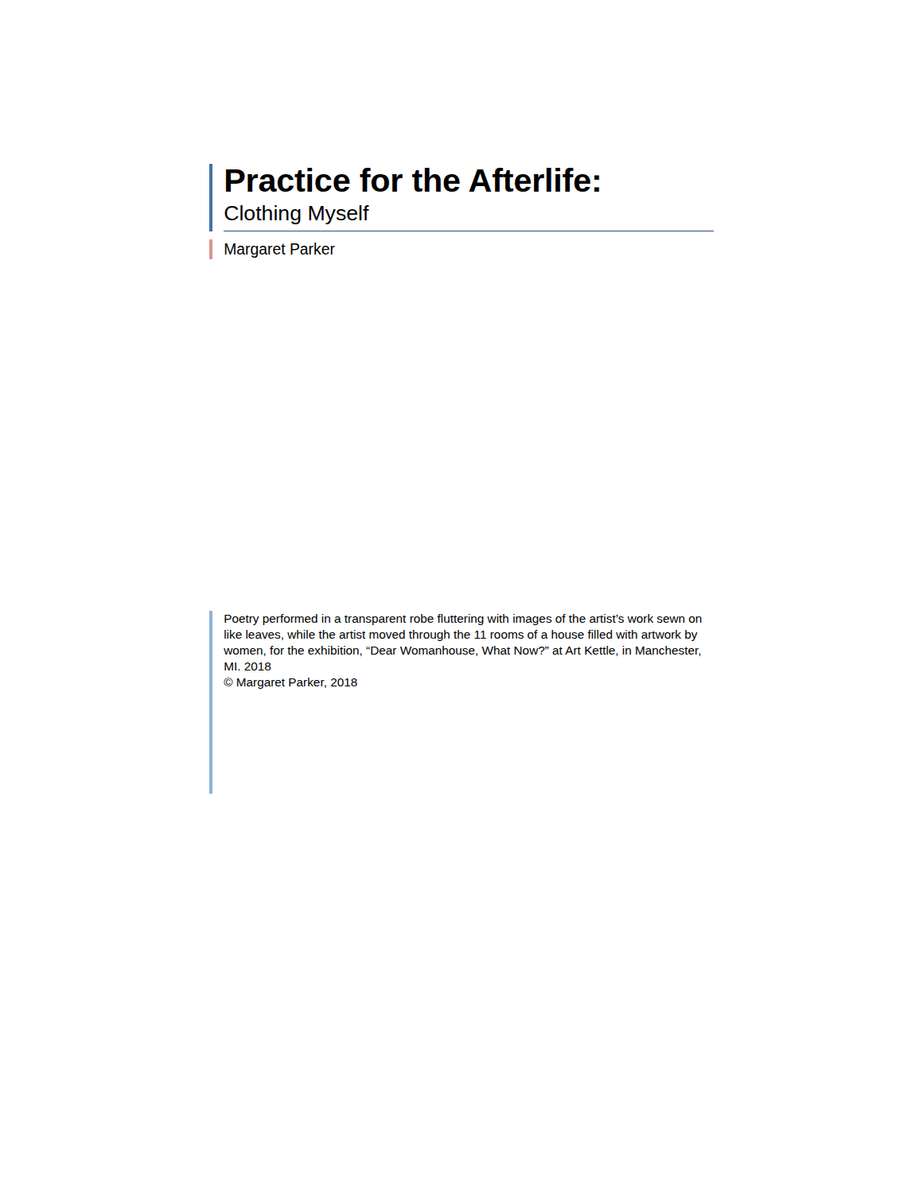Practice for the Afterlife:
Clothing Myself
Margaret Parker
Poetry performed in a transparent robe fluttering with images of the artist’s work sewn on like leaves, while the artist moved through the 11 rooms of a house filled with artwork by women, for the exhibition, “Dear Womanhouse, What Now?” at Art Kettle, in Manchester, MI. 2018
© Margaret Parker, 2018